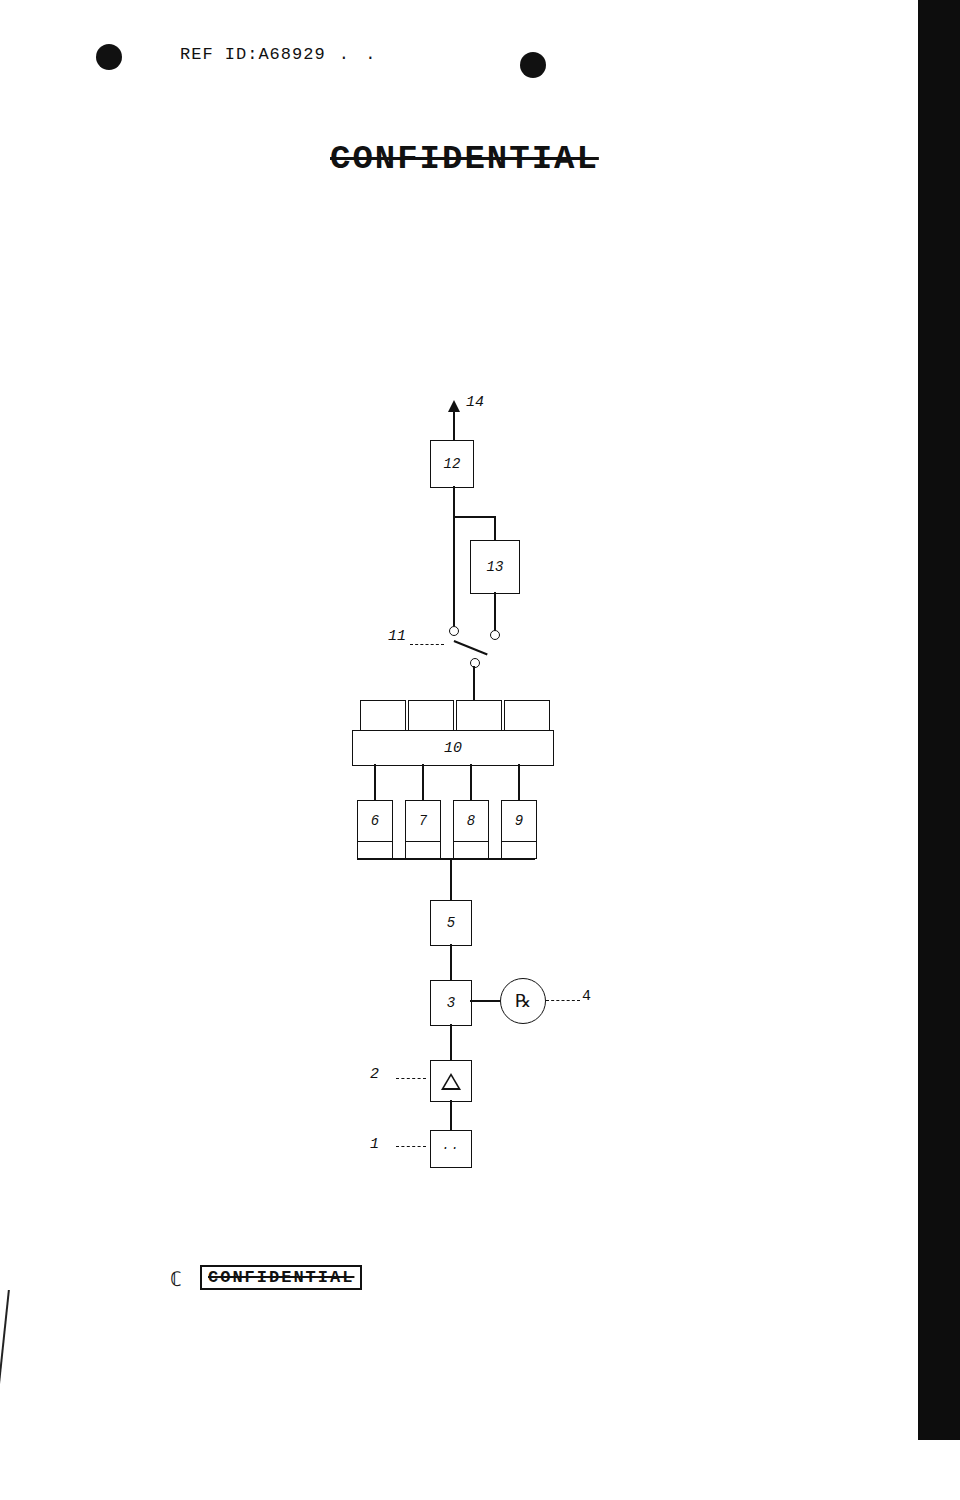REF ID:A68929 . .
CONFIDENTIAL
14
12
13
11
10
6
7
8
9
5
3
℞
4
2
··
1
ℂ
CONFIDENTIAL